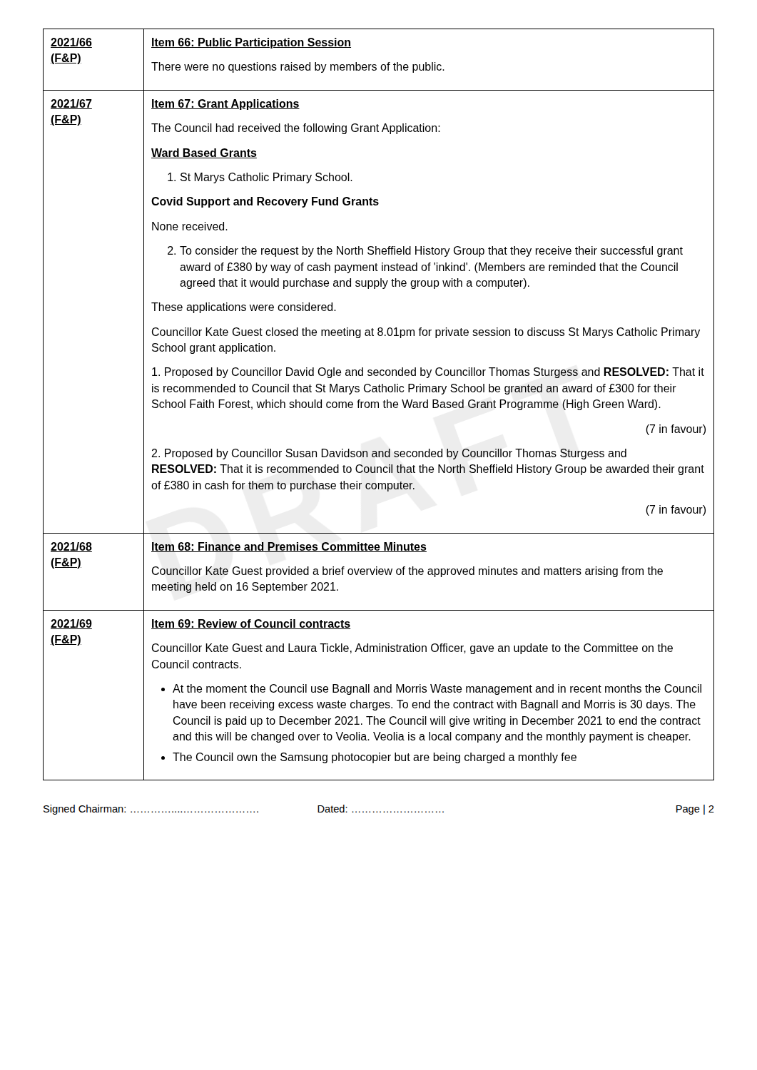DRAFT
| 2021/66 (F&P) | Item 66: Public Participation Session There were no questions raised by members of the public. |
| 2021/67 (F&P) | Item 67: Grant Applications The Council had received the following Grant Application: Ward Based Grants St Marys Catholic Primary School. Covid Support and Recovery Fund Grants None received. To consider the request by the North Sheffield History Group that they receive their successful grant award of £380 by way of cash payment instead of 'inkind'. (Members are reminded that the Council agreed that it would purchase and supply the group with a computer). These applications were considered. Councillor Kate Guest closed the meeting at 8.01pm for private session to discuss St Marys Catholic Primary School grant application. 1. Proposed by Councillor David Ogle and seconded by Councillor Thomas Sturgess and RESOLVED: That it is recommended to Council that St Marys Catholic Primary School be granted an award of £300 for their School Faith Forest, which should come from the Ward Based Grant Programme (High Green Ward). (7 in favour) 2. Proposed by Councillor Susan Davidson and seconded by Councillor Thomas Sturgess and RESOLVED: That it is recommended to Council that the North Sheffield History Group be awarded their grant of £380 in cash for them to purchase their computer. (7 in favour) |
| 2021/68 (F&P) | Item 68: Finance and Premises Committee Minutes Councillor Kate Guest provided a brief overview of the approved minutes and matters arising from the meeting held on 16 September 2021. |
| 2021/69 (F&P) | Item 69: Review of Council contracts Councillor Kate Guest and Laura Tickle, Administration Officer, gave an update to the Committee on the Council contracts. At the moment the Council use Bagnall and Morris Waste management and in recent months the Council have been receiving excess waste charges. To end the contract with Bagnall and Morris is 30 days. The Council is paid up to December 2021. The Council will give writing in December 2021 to end the contract and this will be changed over to Veolia. Veolia is a local company and the monthly payment is cheaper. The Council own the Samsung photocopier but are being charged a monthly fee |
Signed Chairman: …………....…………………. Dated: ……………………… Page | 2